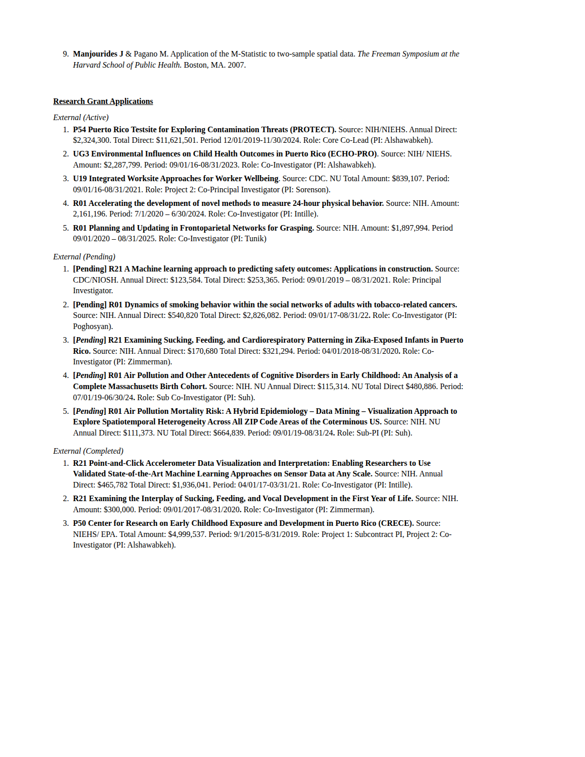Manjourides J & Pagano M. Application of the M-Statistic to two-sample spatial data. The Freeman Symposium at the Harvard School of Public Health. Boston, MA. 2007.
Research Grant Applications
External (Active)
P54 Puerto Rico Testsite for Exploring Contamination Threats (PROTECT). Source: NIH/NIEHS. Annual Direct: $2,324,300. Total Direct: $11,621,501. Period 12/01/2019-11/30/2024. Role: Core Co-Lead (PI: Alshawabkeh).
UG3 Environmental Influences on Child Health Outcomes in Puerto Rico (ECHO-PRO). Source: NIH/ NIEHS. Amount: $2,287,799. Period: 09/01/16-08/31/2023. Role: Co-Investigator (PI: Alshawabkeh).
U19 Integrated Worksite Approaches for Worker Wellbeing. Source: CDC. NU Total Amount: $839,107. Period: 09/01/16-08/31/2021. Role: Project 2: Co-Principal Investigator (PI: Sorenson).
R01 Accelerating the development of novel methods to measure 24-hour physical behavior. Source: NIH. Amount: 2,161,196. Period: 7/1/2020 – 6/30/2024. Role: Co-Investigator (PI: Intille).
R01 Planning and Updating in Frontoparietal Networks for Grasping. Source: NIH. Amount: $1,897,994. Period 09/01/2020 – 08/31/2025. Role: Co-Investigator (PI: Tunik)
External (Pending)
[Pending] R21 A Machine learning approach to predicting safety outcomes: Applications in construction. Source: CDC/NIOSH. Annual Direct: $123,584. Total Direct: $253,365. Period: 09/01/2019 – 08/31/2021. Role: Principal Investigator.
[Pending] R01 Dynamics of smoking behavior within the social networks of adults with tobacco-related cancers. Source: NIH. Annual Direct: $540,820 Total Direct: $2,826,082. Period: 09/01/17-08/31/22. Role: Co-Investigator (PI: Poghosyan).
[Pending] R21 Examining Sucking, Feeding, and Cardiorespiratory Patterning in Zika-Exposed Infants in Puerto Rico. Source: NIH. Annual Direct: $170,680 Total Direct: $321,294. Period: 04/01/2018-08/31/2020. Role: Co-Investigator (PI: Zimmerman).
[Pending] R01 Air Pollution and Other Antecedents of Cognitive Disorders in Early Childhood: An Analysis of a Complete Massachusetts Birth Cohort. Source: NIH. NU Annual Direct: $115,314. NU Total Direct $480,886. Period: 07/01/19-06/30/24. Role: Sub Co-Investigator (PI: Suh).
[Pending] R01 Air Pollution Mortality Risk: A Hybrid Epidemiology – Data Mining – Visualization Approach to Explore Spatiotemporal Heterogeneity Across All ZIP Code Areas of the Coterminous US. Source: NIH. NU Annual Direct: $111,373. NU Total Direct: $664,839. Period: 09/01/19-08/31/24. Role: Sub-PI (PI: Suh).
External (Completed)
R21 Point-and-Click Accelerometer Data Visualization and Interpretation: Enabling Researchers to Use Validated State-of-the-Art Machine Learning Approaches on Sensor Data at Any Scale. Source: NIH. Annual Direct: $465,782 Total Direct: $1,936,041. Period: 04/01/17-03/31/21. Role: Co-Investigator (PI: Intille).
R21 Examining the Interplay of Sucking, Feeding, and Vocal Development in the First Year of Life. Source: NIH. Amount: $300,000. Period: 09/01/2017-08/31/2020. Role: Co-Investigator (PI: Zimmerman).
P50 Center for Research on Early Childhood Exposure and Development in Puerto Rico (CRECE). Source: NIEHS/ EPA. Total Amount: $4,999,537. Period: 9/1/2015-8/31/2019. Role: Project 1: Subcontract PI, Project 2: Co-Investigator (PI: Alshawabkeh).